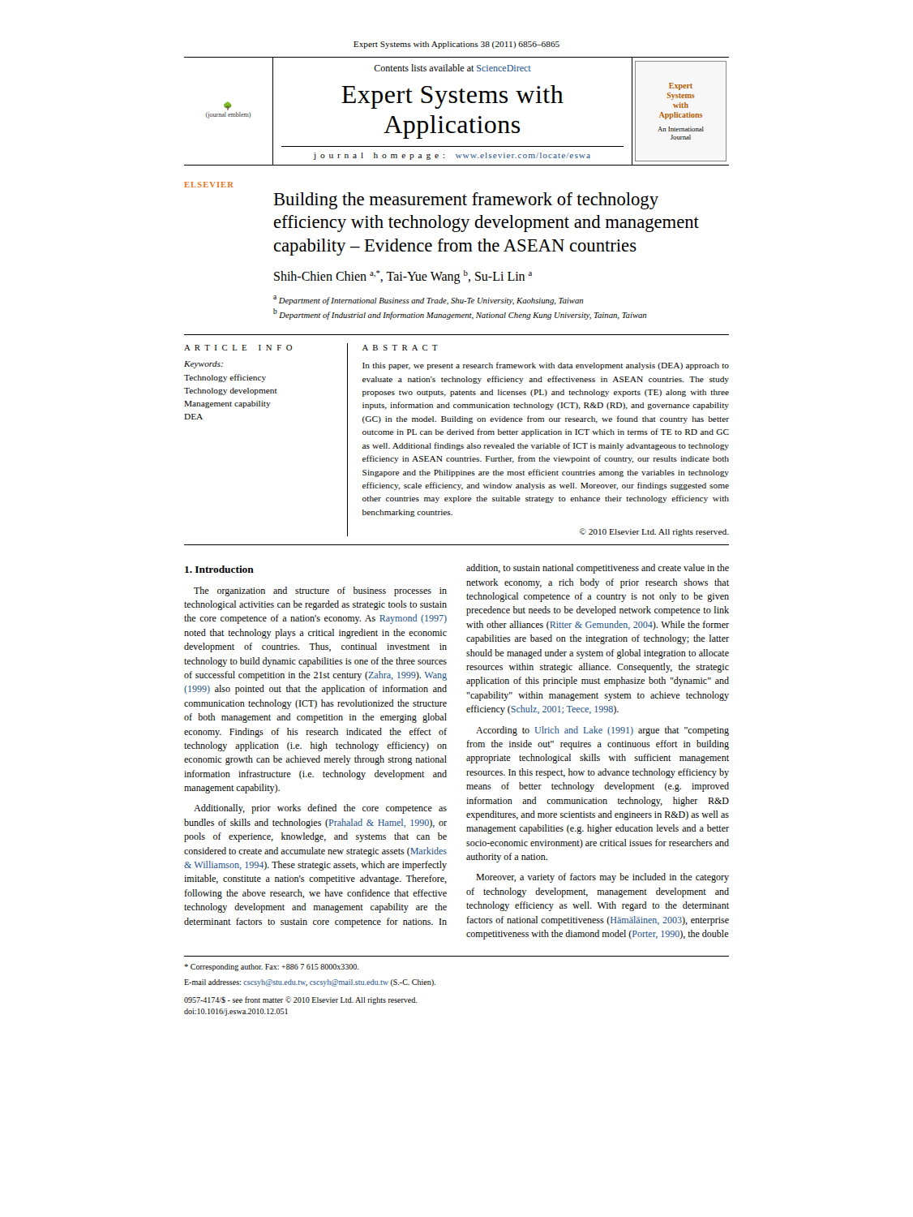Expert Systems with Applications 38 (2011) 6856–6865
🌳
(journal emblem)
Contents lists available at ScienceDirect
Expert Systems with Applications
j o u r n a l h o m e p a g e : www.elsevier.com/locate/eswa
Expert
Systems
with
Applications
An International
Journal
ELSEVIER
Building the measurement framework of technology efficiency with technology development and management capability – Evidence from the ASEAN countries
Shih-Chien Chien a,*, Tai-Yue Wang b, Su-Li Lin a
a Department of International Business and Trade, Shu-Te University, Kaohsiung, Taiwan
b Department of Industrial and Information Management, National Cheng Kung University, Tainan, Taiwan
A R T I C L E I N F O
Keywords:
Technology efficiency
Technology development
Management capability
DEA
A B S T R A C T
In this paper, we present a research framework with data envelopment analysis (DEA) approach to evaluate a nation's technology efficiency and effectiveness in ASEAN countries. The study proposes two outputs, patents and licenses (PL) and technology exports (TE) along with three inputs, information and communication technology (ICT), R&D (RD), and governance capability (GC) in the model. Building on evidence from our research, we found that country has better outcome in PL can be derived from better application in ICT which in terms of TE to RD and GC as well. Additional findings also revealed the variable of ICT is mainly advantageous to technology efficiency in ASEAN countries. Further, from the viewpoint of country, our results indicate both Singapore and the Philippines are the most efficient countries among the variables in technology efficiency, scale efficiency, and window analysis as well. Moreover, our findings suggested some other countries may explore the suitable strategy to enhance their technology efficiency with benchmarking countries.
© 2010 Elsevier Ltd. All rights reserved.
1. Introduction
The organization and structure of business processes in technological activities can be regarded as strategic tools to sustain the core competence of a nation's economy. As Raymond (1997) noted that technology plays a critical ingredient in the economic development of countries. Thus, continual investment in technology to build dynamic capabilities is one of the three sources of successful competition in the 21st century (Zahra, 1999). Wang (1999) also pointed out that the application of information and communication technology (ICT) has revolutionized the structure of both management and competition in the emerging global economy. Findings of his research indicated the effect of technology application (i.e. high technology efficiency) on economic growth can be achieved merely through strong national information infrastructure (i.e. technology development and management capability).
Additionally, prior works defined the core competence as bundles of skills and technologies (Prahalad & Hamel, 1990), or pools of experience, knowledge, and systems that can be considered to create and accumulate new strategic assets (Markides & Williamson, 1994). These strategic assets, which are imperfectly imitable, constitute a nation's competitive advantage. Therefore, following the above research, we have confidence that effective technology development and management capability are the determinant factors to sustain core competence for nations. In addition, to sustain national competitiveness and create value in the network economy, a rich body of prior research shows that technological competence of a country is not only to be given precedence but needs to be developed network competence to link with other alliances (Ritter & Gemunden, 2004). While the former capabilities are based on the integration of technology; the latter should be managed under a system of global integration to allocate resources within strategic alliance. Consequently, the strategic application of this principle must emphasize both "dynamic" and "capability" within management system to achieve technology efficiency (Schulz, 2001; Teece, 1998).
According to Ulrich and Lake (1991) argue that "competing from the inside out" requires a continuous effort in building appropriate technological skills with sufficient management resources. In this respect, how to advance technology efficiency by means of better technology development (e.g. improved information and communication technology, higher R&D expenditures, and more scientists and engineers in R&D) as well as management capabilities (e.g. higher education levels and a better socio-economic environment) are critical issues for researchers and authority of a nation.
Moreover, a variety of factors may be included in the category of technology development, management development and technology efficiency as well. With regard to the determinant factors of national competitiveness (Hämäläinen, 2003), enterprise competitiveness with the diamond model (Porter, 1990), the double
* Corresponding author. Fax: +886 7 615 8000x3300.
E-mail addresses: cscsyh@stu.edu.tw, cscsyh@mail.stu.edu.tw (S.-C. Chien).
0957-4174/$ - see front matter © 2010 Elsevier Ltd. All rights reserved.
doi:10.1016/j.eswa.2010.12.051